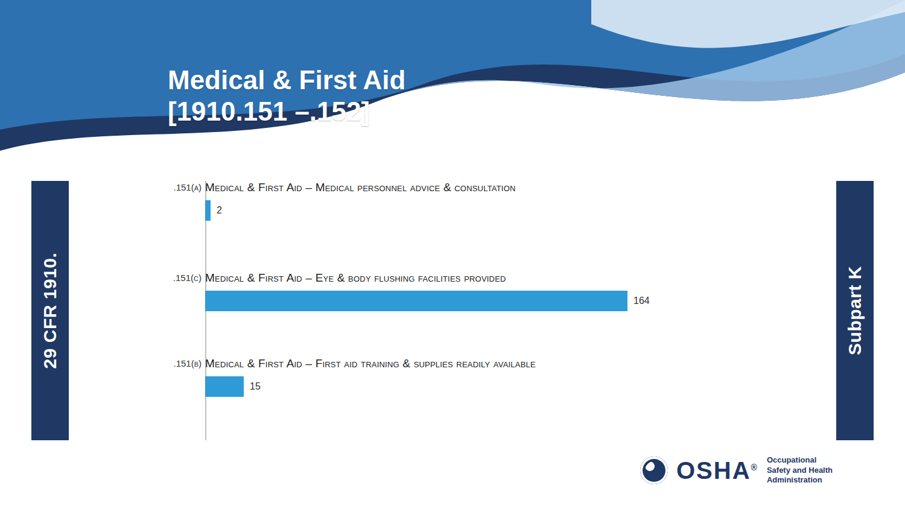Medical & First Aid
[1910.151 –.152]
29 CFR 1910.
Subpart K
.151(c)
Medical & First Aid – Eye & body flushing facilities provided
164
.151(b)
Medical & First Aid – First aid training & supplies readily available
15
.151(a)
Medical & First Aid – Medical personnel advice & consultation
2
OSHA®
Occupational
Safety and Health
Administration